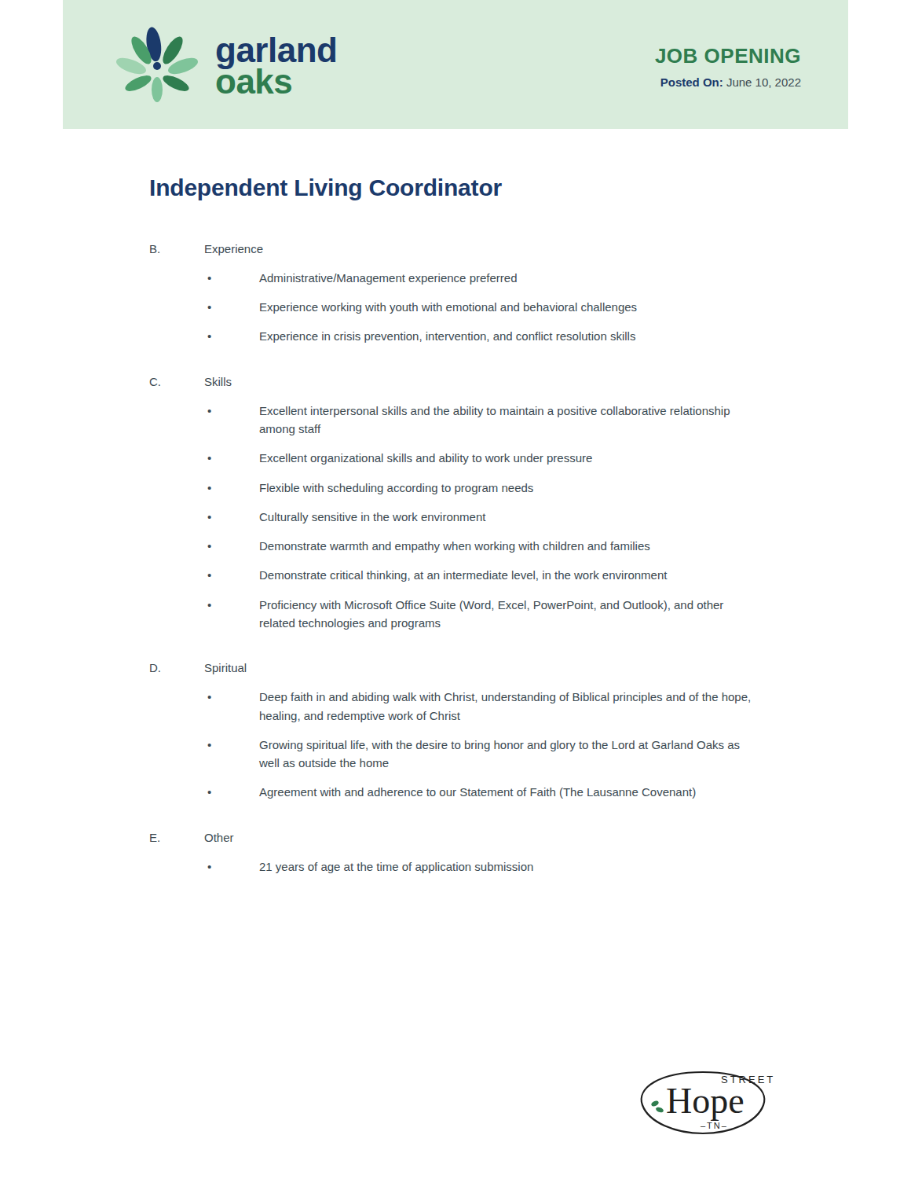garland oaks
JOB OPENING
Posted On: June 10, 2022
Independent Living Coordinator
B. Experience
•Administrative/Management experience preferred
•Experience working with youth with emotional and behavioral challenges
•Experience in crisis prevention, intervention, and conflict resolution skills
C. Skills
•Excellent interpersonal skills and the ability to maintain a positive collaborative relationship among staff
•Excellent organizational skills and ability to work under pressure
•Flexible with scheduling according to program needs
•Culturally sensitive in the work environment
•Demonstrate warmth and empathy when working with children and families
•Demonstrate critical thinking, at an intermediate level, in the work environment
•Proficiency with Microsoft Office Suite (Word, Excel, PowerPoint, and Outlook), and other related technologies and programs
D. Spiritual
•Deep faith in and abiding walk with Christ, understanding of Biblical principles and of the hope, healing, and redemptive work of Christ
•Growing spiritual life, with the desire to bring honor and glory to the Lord at Garland Oaks as well as outside the home
•Agreement with and adherence to our Statement of Faith (The Lausanne Covenant)
E. Other
•21 years of age at the time of application submission
STREET Hope –TN–